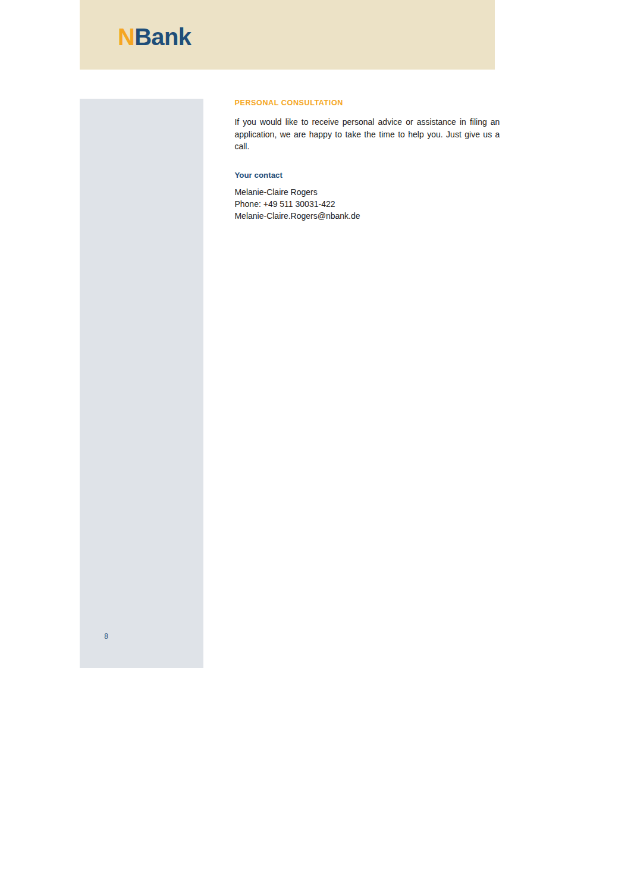NBank
Personal consultation
If you would like to receive personal advice or assistance in filing an application, we are happy to take the time to help you. Just give us a call.
Your contact
Melanie-Claire Rogers
Phone: +49 511 30031-422
Melanie-Claire.Rogers@nbank.de
8